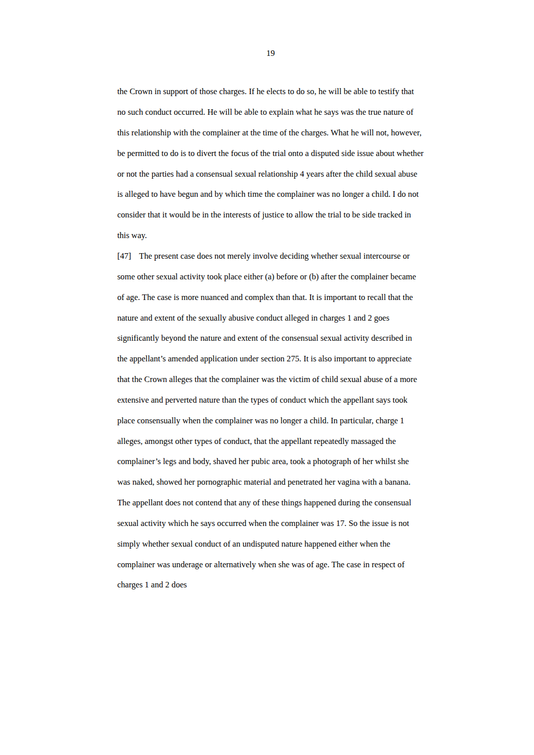19
the Crown in support of those charges. If he elects to do so, he will be able to testify that no such conduct occurred. He will be able to explain what he says was the true nature of this relationship with the complainer at the time of the charges. What he will not, however, be permitted to do is to divert the focus of the trial onto a disputed side issue about whether or not the parties had a consensual sexual relationship 4 years after the child sexual abuse is alleged to have begun and by which time the complainer was no longer a child. I do not consider that it would be in the interests of justice to allow the trial to be side tracked in this way.
[47] The present case does not merely involve deciding whether sexual intercourse or some other sexual activity took place either (a) before or (b) after the complainer became of age. The case is more nuanced and complex than that. It is important to recall that the nature and extent of the sexually abusive conduct alleged in charges 1 and 2 goes significantly beyond the nature and extent of the consensual sexual activity described in the appellant’s amended application under section 275. It is also important to appreciate that the Crown alleges that the complainer was the victim of child sexual abuse of a more extensive and perverted nature than the types of conduct which the appellant says took place consensually when the complainer was no longer a child. In particular, charge 1 alleges, amongst other types of conduct, that the appellant repeatedly massaged the complainer’s legs and body, shaved her pubic area, took a photograph of her whilst she was naked, showed her pornographic material and penetrated her vagina with a banana. The appellant does not contend that any of these things happened during the consensual sexual activity which he says occurred when the complainer was 17. So the issue is not simply whether sexual conduct of an undisputed nature happened either when the complainer was underage or alternatively when she was of age. The case in respect of charges 1 and 2 does